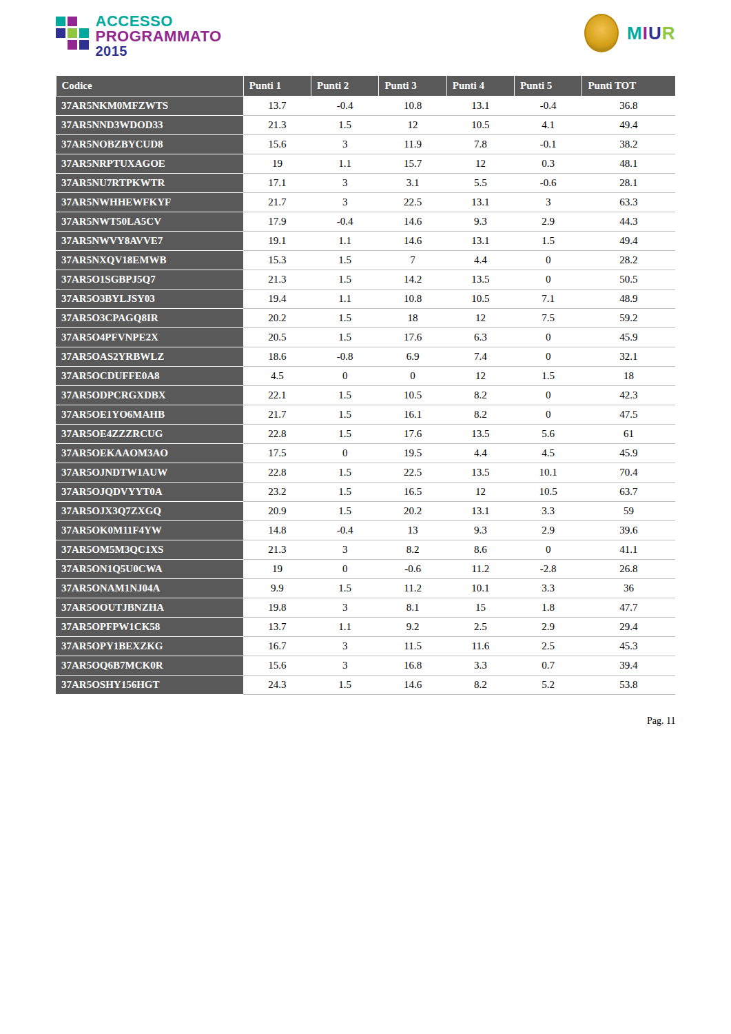ACCESSO
PROGRAMMATO
2015
MIUR
| Codice | Punti 1 | Punti 2 | Punti 3 | Punti 4 | Punti 5 | Punti TOT |
| --- | --- | --- | --- | --- | --- | --- |
| 37AR5NKM0MFZWTS | 13.7 | -0.4 | 10.8 | 13.1 | -0.4 | 36.8 |
| 37AR5NND3WDOD33 | 21.3 | 1.5 | 12 | 10.5 | 4.1 | 49.4 |
| 37AR5NOBZBYCUD8 | 15.6 | 3 | 11.9 | 7.8 | -0.1 | 38.2 |
| 37AR5NRPTUXAGOE | 19 | 1.1 | 15.7 | 12 | 0.3 | 48.1 |
| 37AR5NU7RTPKWTR | 17.1 | 3 | 3.1 | 5.5 | -0.6 | 28.1 |
| 37AR5NWHHEWFKYF | 21.7 | 3 | 22.5 | 13.1 | 3 | 63.3 |
| 37AR5NWT50LA5CV | 17.9 | -0.4 | 14.6 | 9.3 | 2.9 | 44.3 |
| 37AR5NWVY8AVVE7 | 19.1 | 1.1 | 14.6 | 13.1 | 1.5 | 49.4 |
| 37AR5NXQV18EMWB | 15.3 | 1.5 | 7 | 4.4 | 0 | 28.2 |
| 37AR5O1SGBPJ5Q7 | 21.3 | 1.5 | 14.2 | 13.5 | 0 | 50.5 |
| 37AR5O3BYLJSY03 | 19.4 | 1.1 | 10.8 | 10.5 | 7.1 | 48.9 |
| 37AR5O3CPAGQ8IR | 20.2 | 1.5 | 18 | 12 | 7.5 | 59.2 |
| 37AR5O4PFVNPE2X | 20.5 | 1.5 | 17.6 | 6.3 | 0 | 45.9 |
| 37AR5OAS2YRBWLZ | 18.6 | -0.8 | 6.9 | 7.4 | 0 | 32.1 |
| 37AR5OCDUFFE0A8 | 4.5 | 0 | 0 | 12 | 1.5 | 18 |
| 37AR5ODPCRGXDBX | 22.1 | 1.5 | 10.5 | 8.2 | 0 | 42.3 |
| 37AR5OE1YO6MAHB | 21.7 | 1.5 | 16.1 | 8.2 | 0 | 47.5 |
| 37AR5OE4ZZZRCUG | 22.8 | 1.5 | 17.6 | 13.5 | 5.6 | 61 |
| 37AR5OEKAAOM3AO | 17.5 | 0 | 19.5 | 4.4 | 4.5 | 45.9 |
| 37AR5OJNDTW1AUW | 22.8 | 1.5 | 22.5 | 13.5 | 10.1 | 70.4 |
| 37AR5OJQDVYYT0A | 23.2 | 1.5 | 16.5 | 12 | 10.5 | 63.7 |
| 37AR5OJX3Q7ZXGQ | 20.9 | 1.5 | 20.2 | 13.1 | 3.3 | 59 |
| 37AR5OK0M11F4YW | 14.8 | -0.4 | 13 | 9.3 | 2.9 | 39.6 |
| 37AR5OM5M3QC1XS | 21.3 | 3 | 8.2 | 8.6 | 0 | 41.1 |
| 37AR5ON1Q5U0CWA | 19 | 0 | -0.6 | 11.2 | -2.8 | 26.8 |
| 37AR5ONAM1NJ04A | 9.9 | 1.5 | 11.2 | 10.1 | 3.3 | 36 |
| 37AR5OOUTJBNZHA | 19.8 | 3 | 8.1 | 15 | 1.8 | 47.7 |
| 37AR5OPFPW1CK58 | 13.7 | 1.1 | 9.2 | 2.5 | 2.9 | 29.4 |
| 37AR5OPY1BEXZKG | 16.7 | 3 | 11.5 | 11.6 | 2.5 | 45.3 |
| 37AR5OQ6B7MCK0R | 15.6 | 3 | 16.8 | 3.3 | 0.7 | 39.4 |
| 37AR5OSHY156HGT | 24.3 | 1.5 | 14.6 | 8.2 | 5.2 | 53.8 |
Pag. 11